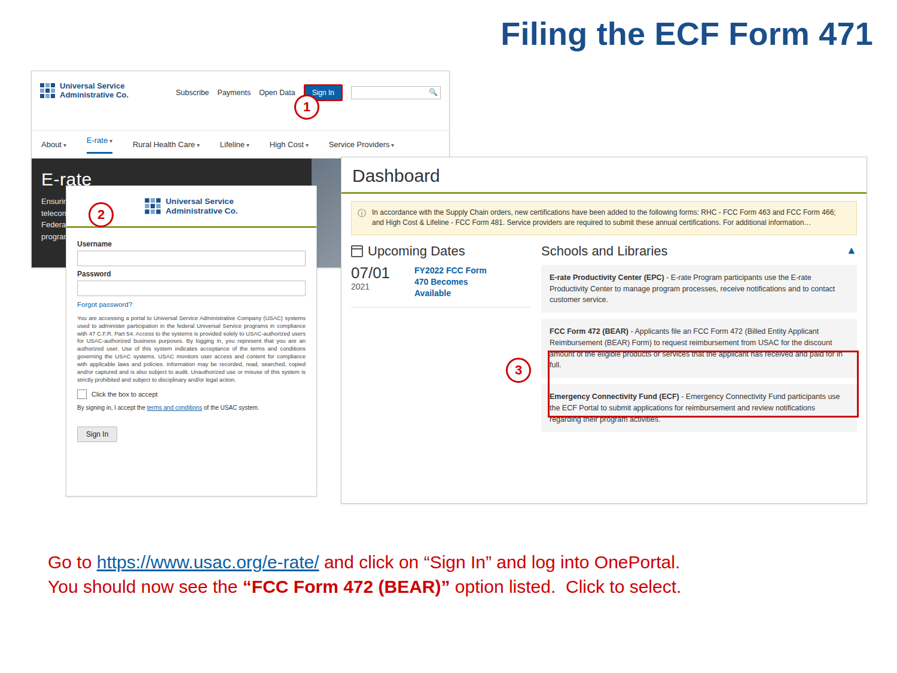Filing the ECF Form 471
Universal ServiceAdministrative Co.
Subscribe Payments Open Data Sign In
About E-rate Rural Health Care Lifeline High Cost Service Providers
E-rate
Ensuring schools and libraries have access to affordable telecommunications and information services, the U.S. Federal Communications Commission created the E-rate program to provide discounts on eligible resources.
1
Universal ServiceAdministrative Co.
Username Password Forgot password?
You are accessing a portal to Universal Service Administrative Company (USAC) systems used to administer participation in the federal Universal Service programs in compliance with 47 C.F.R. Part 54. Access to the systems is provided solely to USAC-authorized users for USAC-authorized business purposes. By logging in, you represent that you are an authorized user. Use of this system indicates acceptance of the terms and conditions governing the USAC systems. USAC monitors user access and content for compliance with applicable laws and policies. Information may be recorded, read, searched, copied and/or captured and is also subject to audit. Unauthorized use or misuse of this system is strictly prohibited and subject to disciplinary and/or legal action.
Click the box to accept
By signing in, I accept the terms and conditions of the USAC system.
Sign In
2
Dashboard
In accordance with the Supply Chain orders, new certifications have been added to the following forms: RHC - FCC Form 463 and FCC Form 466; and High Cost & Lifeline - FCC Form 481. Service providers are required to submit these annual certifications. For additional information…
Upcoming Dates
07/012021
FY2022 FCC Form 470 Becomes Available
Schools and Libraries ▼
E-rate Productivity Center (EPC) - E-rate Program participants use the E-rate Productivity Center to manage program processes, receive notifications and to contact customer service.
FCC Form 472 (BEAR) - Applicants file an FCC Form 472 (Billed Entity Applicant Reimbursement (BEAR) Form) to request reimbursement from USAC for the discount amount of the eligible products or services that the applicant has received and paid for in full.
Emergency Connectivity Fund (ECF) - Emergency Connectivity Fund participants use the ECF Portal to submit applications for reimbursement and review notifications regarding their program activities.
3
Go to https://www.usac.org/e-rate/ and click on “Sign In” and log into OnePortal.
You should now see the “FCC Form 472 (BEAR)” option listed. Click to select.